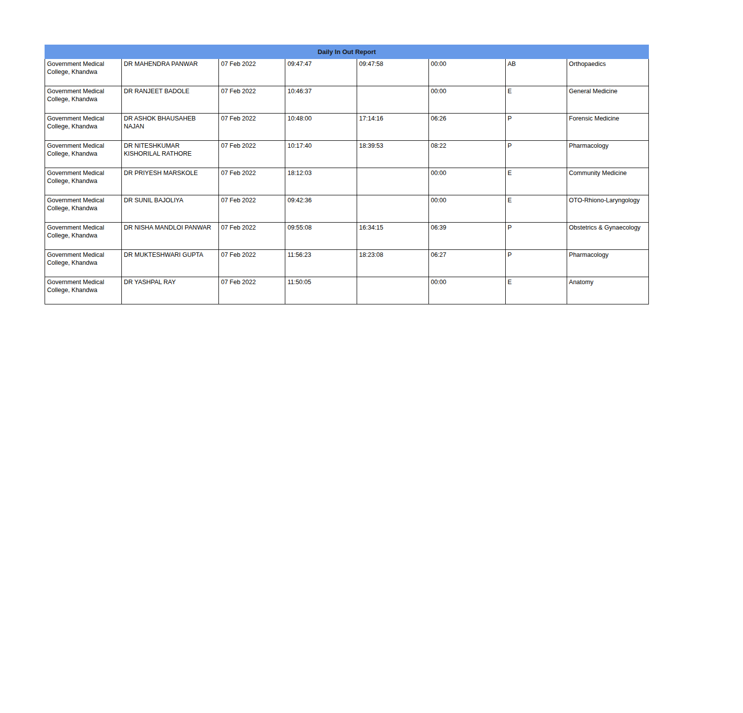| Daily In Out Report |
| --- |
| Government Medical College, Khandwa | DR MAHENDRA PANWAR | 07 Feb 2022 | 09:47:47 | 09:47:58 | 00:00 | AB | Orthopaedics |
| Government Medical College, Khandwa | DR RANJEET BADOLE | 07 Feb 2022 | 10:46:37 | | 00:00 | E | General Medicine |
| Government Medical College, Khandwa | DR ASHOK BHAUSAHEB NAJAN | 07 Feb 2022 | 10:48:00 | 17:14:16 | 06:26 | P | Forensic Medicine |
| Government Medical College, Khandwa | DR NITESHKUMAR KISHORILAL RATHORE | 07 Feb 2022 | 10:17:40 | 18:39:53 | 08:22 | P | Pharmacology |
| Government Medical College, Khandwa | DR PRIYESH MARSKOLE | 07 Feb 2022 | 18:12:03 | | 00:00 | E | Community Medicine |
| Government Medical College, Khandwa | DR SUNIL BAJOLIYA | 07 Feb 2022 | 09:42:36 | | 00:00 | E | OTO-Rhiono-Laryngology |
| Government Medical College, Khandwa | DR NISHA MANDLOI PANWAR | 07 Feb 2022 | 09:55:08 | 16:34:15 | 06:39 | P | Obstetrics & Gynaecology |
| Government Medical College, Khandwa | DR MUKTESHWARI GUPTA | 07 Feb 2022 | 11:56:23 | 18:23:08 | 06:27 | P | Pharmacology |
| Government Medical College, Khandwa | DR YASHPAL RAY | 07 Feb 2022 | 11:50:05 | | 00:00 | E | Anatomy |